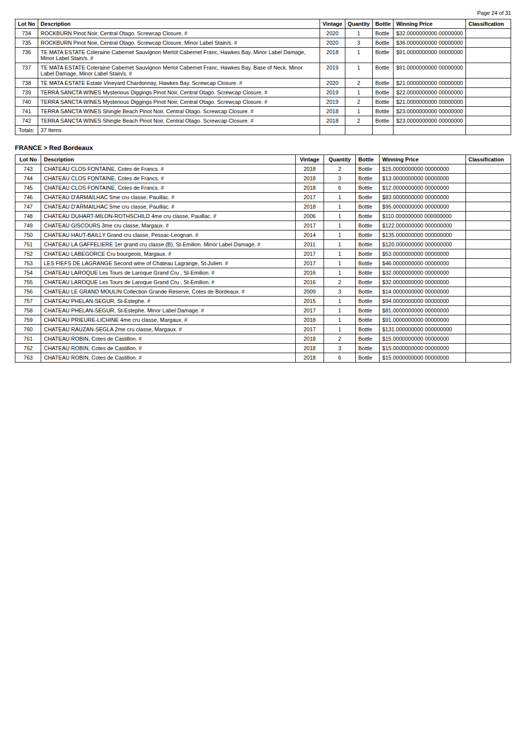Page 24 of 31
| Lot No | Description | Vintage | Quantity | Bottle | Winning Price | Classification |
| --- | --- | --- | --- | --- | --- | --- |
| 734 | ROCKBURN Pinot Noir, Central Otago. Screwcap Closure. # | 2020 | 1 | Bottle | $32.0000000000 00000000 | |
| 735 | ROCKBURN Pinot Noir, Central Otago. Screwcap Closure, Minor Label Stain/s. # | 2020 | 3 | Bottle | $36.0000000000 00000000 | |
| 736 | TE MATA ESTATE Coleraine Cabernet Sauvignon Merlot Cabernet Franc, Hawkes Bay. Minor Label Damage, Minor Label Stain/s. # | 2018 | 1 | Bottle | $91.0000000000 00000000 | |
| 737 | TE MATA ESTATE Coleraine Cabernet Sauvignon Merlot Cabernet Franc, Hawkes Bay. Base of Neck, Minor Label Damage, Minor Label Stain/s. # | 2019 | 1 | Bottle | $91.0000000000 00000000 | |
| 738 | TE MATA ESTATE Estate Vineyard Chardonnay, Hawkes Bay. Screwcap Closure. # | 2020 | 2 | Bottle | $21.0000000000 00000000 | |
| 739 | TERRA SANCTA WINES Mysterious Diggings Pinot Noir, Central Otago. Screwcap Closure. # | 2019 | 1 | Bottle | $22.0000000000 00000000 | |
| 740 | TERRA SANCTA WINES Mysterious Diggings Pinot Noir, Central Otago. Screwcap Closure. # | 2019 | 2 | Bottle | $21.0000000000 00000000 | |
| 741 | TERRA SANCTA WINES Shingle Beach Pinot Noir, Central Otago. Screwcap Closure. # | 2018 | 1 | Bottle | $23.0000000000 00000000 | |
| 742 | TERRA SANCTA WINES Shingle Beach Pinot Noir, Central Otago. Screwcap Closure. # | 2018 | 2 | Bottle | $23.0000000000 00000000 | |
| Totals: | 37 Items | | | | | |
FRANCE > Red Bordeaux
| Lot No | Description | Vintage | Quantity | Bottle | Winning Price | Classification |
| --- | --- | --- | --- | --- | --- | --- |
| 743 | CHATEAU CLOS FONTAINE, Cotes de Francs. # | 2018 | 2 | Bottle | $15.0000000000 00000000 | |
| 744 | CHATEAU CLOS FONTAINE, Cotes de Francs. # | 2018 | 3 | Bottle | $13.0000000000 00000000 | |
| 745 | CHATEAU CLOS FONTAINE, Cotes de Francs. # | 2018 | 6 | Bottle | $12.0000000000 00000000 | |
| 746 | CHATEAU D'ARMAILHAC 5me cru classe, Pauillac. # | 2017 | 1 | Bottle | $83.0000000000 00000000 | |
| 747 | CHATEAU D'ARMAILHAC 5me cru classe, Pauillac. # | 2018 | 1 | Bottle | $95.0000000000 00000000 | |
| 748 | CHATEAU DUHART-MILON-ROTHSCHILD 4me cru classe, Pauillac. # | 2006 | 1 | Bottle | $110.000000000 000000000 | |
| 749 | CHATEAU GISCOURS 3me cru classe, Margaux. # | 2017 | 1 | Bottle | $122.000000000 000000000 | |
| 750 | CHATEAU HAUT-BAILLY Grand cru classe, Pessac-Leognan. # | 2014 | 1 | Bottle | $135.000000000 000000000 | |
| 751 | CHATEAU LA GAFFELIERE 1er grand cru classe (B), St-Emilion. Minor Label Damage. # | 2011 | 1 | Bottle | $120.000000000 000000000 | |
| 752 | CHATEAU LABEGORCE Cru bourgeois, Margaux. # | 2017 | 1 | Bottle | $53.0000000000 00000000 | |
| 753 | LES FIEFS DE LAGRANGE Second wine of Chateau Lagrange, St-Julien. # | 2017 | 1 | Bottle | $46.0000000000 00000000 | |
| 754 | CHATEAU LAROQUE Les Tours de Laroque Grand Cru , St-Emilion. # | 2016 | 1 | Bottle | $32.0000000000 00000000 | |
| 755 | CHATEAU LAROQUE Les Tours de Laroque Grand Cru , St-Emilion. # | 2016 | 2 | Bottle | $32.0000000000 00000000 | |
| 756 | CHATEAU LE GRAND MOULIN Collection Grande Reserve, Cotes de Bordeaux. # | 2009 | 3 | Bottle | $14.0000000000 00000000 | |
| 757 | CHATEAU PHELAN-SEGUR, St-Estephe. # | 2015 | 1 | Bottle | $94.0000000000 00000000 | |
| 758 | CHATEAU PHELAN-SEGUR, St-Estephe. Minor Label Damage. # | 2017 | 1 | Bottle | $81.0000000000 00000000 | |
| 759 | CHATEAU PRIEURE-LICHINE 4me cru classe, Margaux. # | 2018 | 1 | Bottle | $91.0000000000 00000000 | |
| 760 | CHATEAU RAUZAN-SEGLA 2me cru classe, Margaux. # | 2017 | 1 | Bottle | $131.000000000 000000000 | |
| 761 | CHATEAU ROBIN, Cotes de Castillon. # | 2018 | 2 | Bottle | $15.0000000000 00000000 | |
| 762 | CHATEAU ROBIN, Cotes de Castillon. # | 2018 | 3 | Bottle | $15.0000000000 00000000 | |
| 763 | CHATEAU ROBIN, Cotes de Castillon. # | 2018 | 6 | Bottle | $15.0000000000 00000000 | |